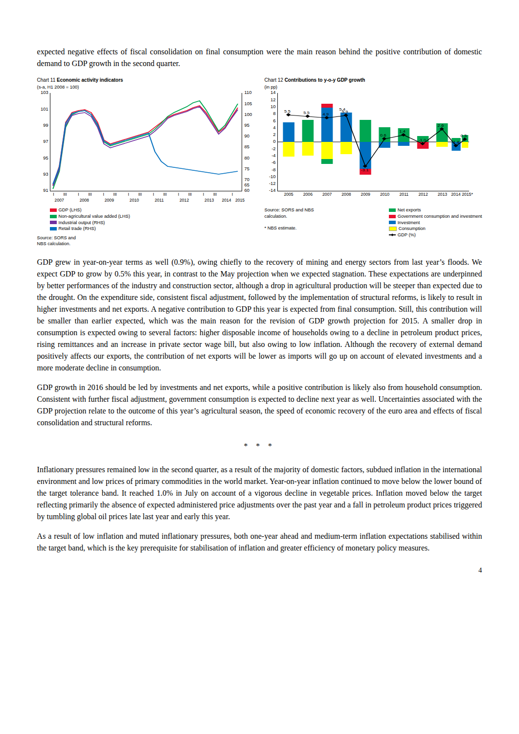expected negative effects of fiscal consolidation on final consumption were the main reason behind the positive contribution of domestic demand to GDP growth in the second quarter.
Chart 11 Economic activity indicators
(s-a, H1 2008 = 100)
103 101 99 97 95 93 91
110 105 100 95 90 85 80 75 70 65 60
I III I III I III I III I III I III I III I 2007 2008 2009 2010 2011 2012 2013 2014 2015
GDP (LHS)
Non-agricultural value added (LHS)
Industrial output (RHS)
Retail trade (RHS)
Source: SORS and
NBS calculation.
Chart 12 Contributions to y-o-y GDP growth
(in pp)
14 12 10 8 6 4 2 0 -2 -4 -6 -8 -10 -12 -14
5.5 5.5 4.9 5.9 -3.1 0.6 1.4 -1.0 2.6 -1.8 0.5 5.4
2005 2006 2007 2008 2009 2010 2011 2012 2013 2014 2015*
Source: SORS and NBS
calculation.
* NBS estimate.
Net exports
Government consumption and investment
Investment
Consumption
GDP (%)
GDP grew in year-on-year terms as well (0.9%), owing chiefly to the recovery of mining and energy sectors from last year’s floods. We expect GDP to grow by 0.5% this year, in contrast to the May projection when we expected stagnation. These expectations are underpinned by better performances of the industry and construction sector, although a drop in agricultural production will be steeper than expected due to the drought. On the expenditure side, consistent fiscal adjustment, followed by the implementation of structural reforms, is likely to result in higher investments and net exports. A negative contribution to GDP this year is expected from final consumption. Still, this contribution will be smaller than earlier expected, which was the main reason for the revision of GDP growth projection for 2015. A smaller drop in consumption is expected owing to several factors: higher disposable income of households owing to a decline in petroleum product prices, rising remittances and an increase in private sector wage bill, but also owing to low inflation. Although the recovery of external demand positively affects our exports, the contribution of net exports will be lower as imports will go up on account of elevated investments and a more moderate decline in consumption.
GDP growth in 2016 should be led by investments and net exports, while a positive contribution is likely also from household consumption. Consistent with further fiscal adjustment, government consumption is expected to decline next year as well. Uncertainties associated with the GDP projection relate to the outcome of this year’s agricultural season, the speed of economic recovery of the euro area and effects of fiscal consolidation and structural reforms.
* * *
Inflationary pressures remained low in the second quarter, as a result of the majority of domestic factors, subdued inflation in the international environment and low prices of primary commodities in the world market. Year-on-year inflation continued to move below the lower bound of the target tolerance band. It reached 1.0% in July on account of a vigorous decline in vegetable prices. Inflation moved below the target reflecting primarily the absence of expected administered price adjustments over the past year and a fall in petroleum product prices triggered by tumbling global oil prices late last year and early this year.
As a result of low inflation and muted inflationary pressures, both one-year ahead and medium-term inflation expectations stabilised within the target band, which is the key prerequisite for stabilisation of inflation and greater efficiency of monetary policy measures.
4